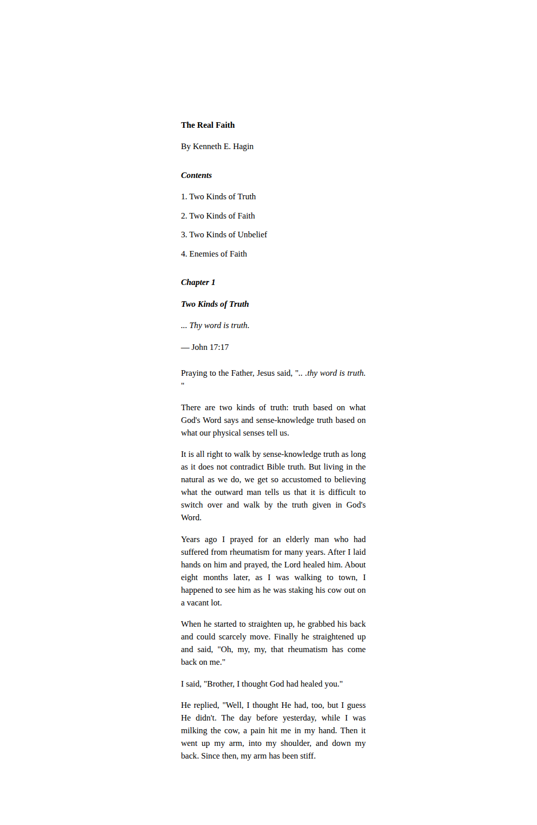The Real Faith
By Kenneth E. Hagin
Contents
1. Two Kinds of Truth
2. Two Kinds of Faith
3. Two Kinds of Unbelief
4. Enemies of Faith
Chapter 1
Two Kinds of Truth
... Thy word is truth.
— John 17:17
Praying to the Father, Jesus said, ".. .thy word is truth. "
There are two kinds of truth: truth based on what God's Word says and sense-knowledge truth based on what our physical senses tell us.
It is all right to walk by sense-knowledge truth as long as it does not contradict Bible truth. But living in the natural as we do, we get so accustomed to believing what the outward man tells us that it is difficult to switch over and walk by the truth given in God's Word.
Years ago I prayed for an elderly man who had suffered from rheumatism for many years. After I laid hands on him and prayed, the Lord healed him. About eight months later, as I was walking to town, I happened to see him as he was staking his cow out on a vacant lot.
When he started to straighten up, he grabbed his back and could scarcely move. Finally he straightened up and said, "Oh, my, my, that rheumatism has come back on me."
I said, "Brother, I thought God had healed you."
He replied, "Well, I thought He had, too, but I guess He didn't. The day before yesterday, while I was milking the cow, a pain hit me in my hand. Then it went up my arm, into my shoulder, and down my back. Since then, my arm has been stiff.